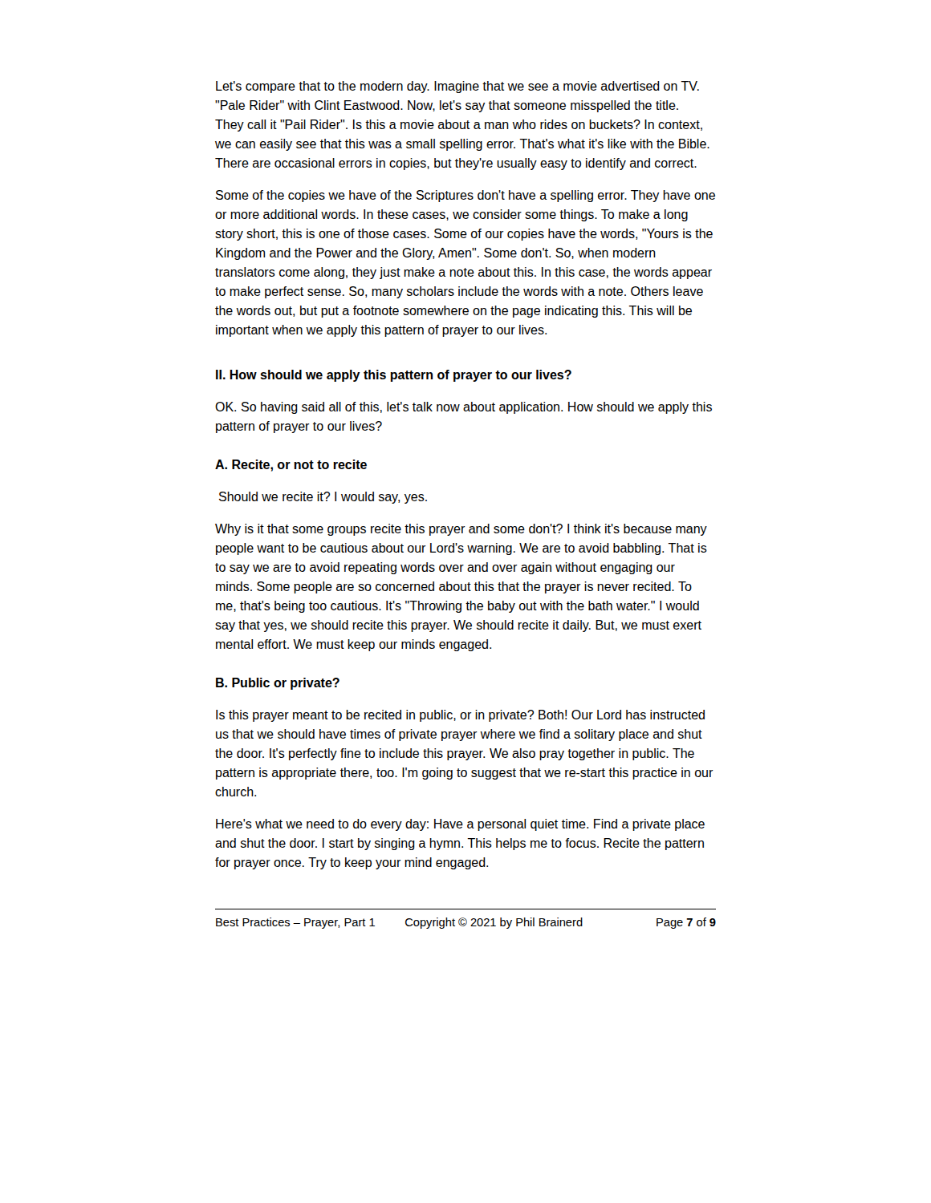Let's compare that to the modern day. Imagine that we see a movie advertised on TV.
"Pale Rider" with Clint Eastwood. Now, let's say that someone misspelled the title.
They call it "Pail Rider". Is this a movie about a man who rides on buckets? In context, we can easily see that this was a small spelling error. That's what it's like with the Bible. There are occasional errors in copies, but they're usually easy to identify and correct.
Some of the copies we have of the Scriptures don't have a spelling error. They have one or more additional words. In these cases, we consider some things. To make a long story short, this is one of those cases. Some of our copies have the words, "Yours is the Kingdom and the Power and the Glory, Amen". Some don't. So, when modern translators come along, they just make a note about this. In this case, the words appear to make perfect sense. So, many scholars include the words with a note. Others leave the words out, but put a footnote somewhere on the page indicating this. This will be important when we apply this pattern of prayer to our lives.
II. How should we apply this pattern of prayer to our lives?
OK. So having said all of this, let's talk now about application. How should we apply this pattern of prayer to our lives?
A. Recite, or not to recite
Should we recite it? I would say, yes.
Why is it that some groups recite this prayer and some don't? I think it's because many people want to be cautious about our Lord's warning. We are to avoid babbling. That is to say we are to avoid repeating words over and over again without engaging our minds. Some people are so concerned about this that the prayer is never recited. To me, that's being too cautious. It's "Throwing the baby out with the bath water." I would say that yes, we should recite this prayer. We should recite it daily. But, we must exert mental effort. We must keep our minds engaged.
B. Public or private?
Is this prayer meant to be recited in public, or in private? Both! Our Lord has instructed us that we should have times of private prayer where we find a solitary place and shut the door. It's perfectly fine to include this prayer. We also pray together in public. The pattern is appropriate there, too. I'm going to suggest that we re-start this practice in our church.
Here's what we need to do every day: Have a personal quiet time. Find a private place and shut the door. I start by singing a hymn. This helps me to focus. Recite the pattern for prayer once. Try to keep your mind engaged.
Best Practices – Prayer, Part 1 Copyright © 2021 by Phil Brainerd Page 7 of 9